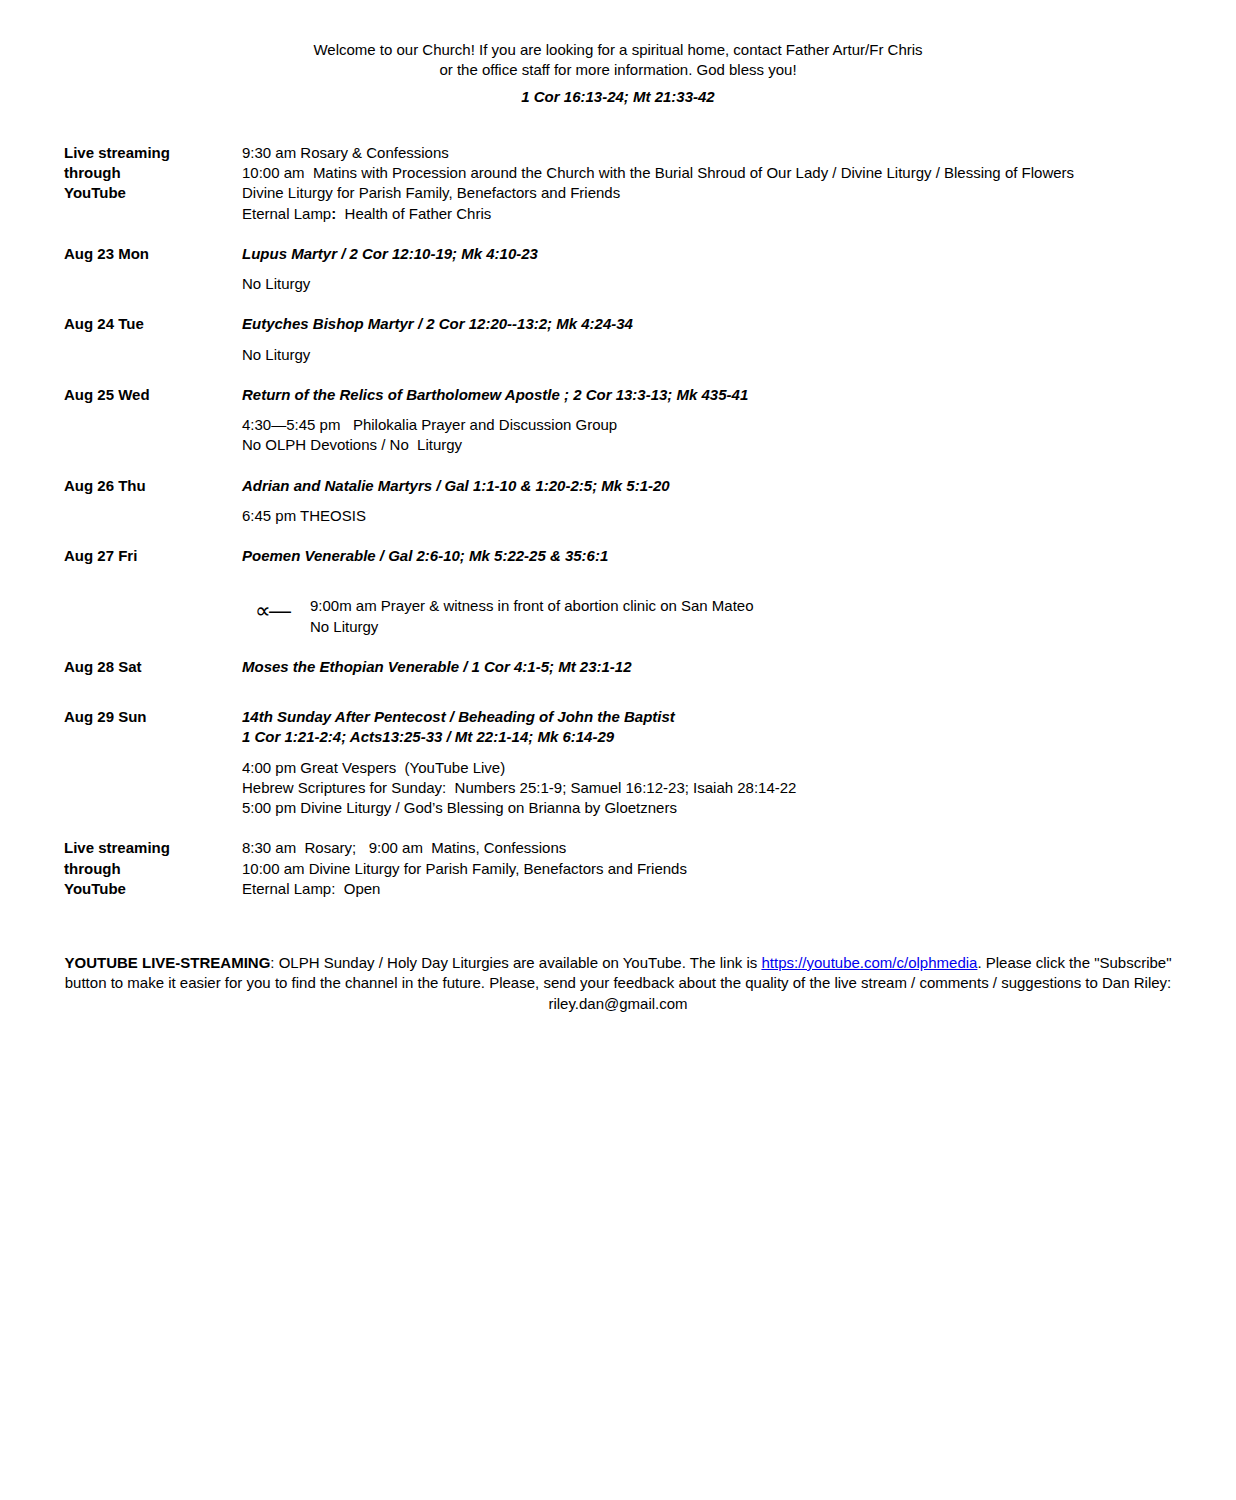Welcome to our Church! If you are looking for a spiritual home, contact Father Artur/Fr Chris
or the office staff for more information. God bless you!
1 Cor 16:13-24; Mt 21:33-42
| Live streaming through YouTube | 9:30 am Rosary & Confessions 10:00 am Matins with Procession around the Church with the Burial Shroud of Our Lady / Divine Liturgy / Blessing of Flowers Divine Liturgy for Parish Family, Benefactors and Friends Eternal Lamp : Health of Father Chris |
| Aug 23 Mon | Lupus Martyr / 2 Cor 12:10-19; Mk 4:10-23 No Liturgy |
| Aug 24 Tue | Eutyches Bishop Martyr / 2 Cor 12:20--13:2; Mk 4:24-34 No Liturgy |
| Aug 25 Wed | Return of the Relics of Bartholomew Apostle ; 2 Cor 13:3-13; Mk 435-41 4:30—5:45 pm Philokalia Prayer and Discussion Group No OLPH Devotions / No Liturgy |
| Aug 26 Thu | Adrian and Natalie Martyrs / Gal 1:1-10 & 1:20-2:5; Mk 5:1-20 6:45 pm THEOSIS |
| Aug 27 Fri | Poemen Venerable / Gal 2:6-10; Mk 5:22-25 & 35:6:1 |
| | ∝— | 9:00m am Prayer & witness in front of abortion clinic on San Mateo No Liturgy |
| Aug 28 Sat | Moses the Ethopian Venerable / 1 Cor 4:1-5; Mt 23:1-12 |
| Aug 29 Sun | 14th Sunday After Pentecost / Beheading of John the Baptist 1 Cor 1:21-2:4; Acts13:25-33 / Mt 22:1-14; Mk 6:14-29 4:00 pm Great Vespers (YouTube Live) Hebrew Scriptures for Sunday: Numbers 25:1-9; Samuel 16:12-23; Isaiah 28:14-22 5:00 pm Divine Liturgy / God’s Blessing on Brianna by Gloetzners |
| Live streaming through YouTube | 8:30 am Rosary; 9:00 am Matins, Confessions 10:00 am Divine Liturgy for Parish Family, Benefactors and Friends Eternal Lamp: Open |
YOUTUBE LIVE-STREAMING: OLPH Sunday / Holy Day Liturgies are available on YouTube. The link is https://youtube.com/c/olphmedia. Please click the "Subscribe" button to make it easier for you to find the channel in the future. Please, send your feedback about the quality of the live stream / comments / suggestions to Dan Riley: riley.dan@gmail.com